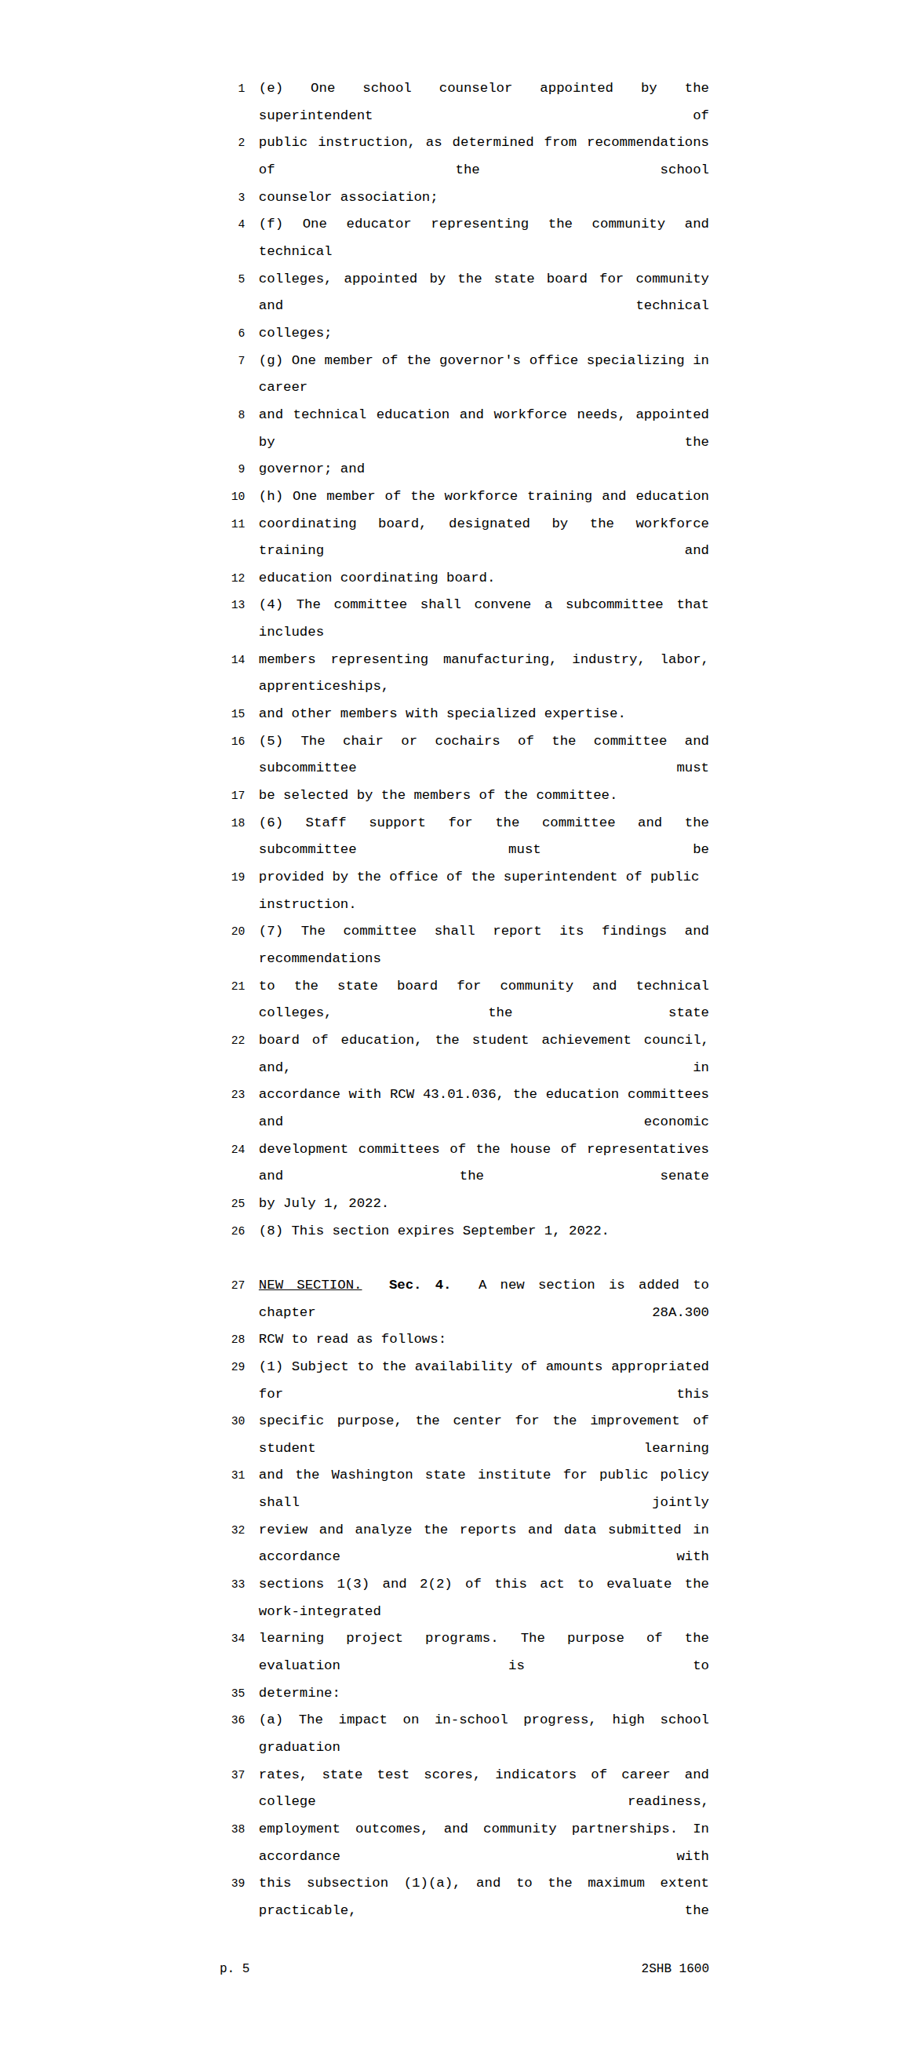1(e) One school counselor appointed by the superintendent of
2 public instruction, as determined from recommendations of the school
3 counselor association;
4(f) One educator representing the community and technical
5 colleges, appointed by the state board for community and technical
6 colleges;
7(g) One member of the governor's office specializing in career
8 and technical education and workforce needs, appointed by the
9 governor; and
10(h) One member of the workforce training and education
11 coordinating board, designated by the workforce training and
12 education coordinating board.
13(4) The committee shall convene a subcommittee that includes
14 members representing manufacturing, industry, labor, apprenticeships,
15 and other members with specialized expertise.
16(5) The chair or cochairs of the committee and subcommittee must
17 be selected by the members of the committee.
18(6) Staff support for the committee and the subcommittee must be
19 provided by the office of the superintendent of public instruction.
20(7) The committee shall report its findings and recommendations
21 to the state board for community and technical colleges, the state
22 board of education, the student achievement council, and, in
23 accordance with RCW 43.01.036, the education committees and economic
24 development committees of the house of representatives and the senate
25 by July 1, 2022.
26(8) This section expires September 1, 2022.
27 NEW SECTION. Sec. 4. A new section is added to chapter 28A.300
28 RCW to read as follows:
29(1) Subject to the availability of amounts appropriated for this
30 specific purpose, the center for the improvement of student learning
31 and the Washington state institute for public policy shall jointly
32 review and analyze the reports and data submitted in accordance with
33 sections 1(3) and 2(2) of this act to evaluate the work-integrated
34 learning project programs. The purpose of the evaluation is to
35 determine:
36(a) The impact on in-school progress, high school graduation
37 rates, state test scores, indicators of career and college readiness,
38 employment outcomes, and community partnerships. In accordance with
39 this subsection (1)(a), and to the maximum extent practicable, the
p. 5 2SHB 1600